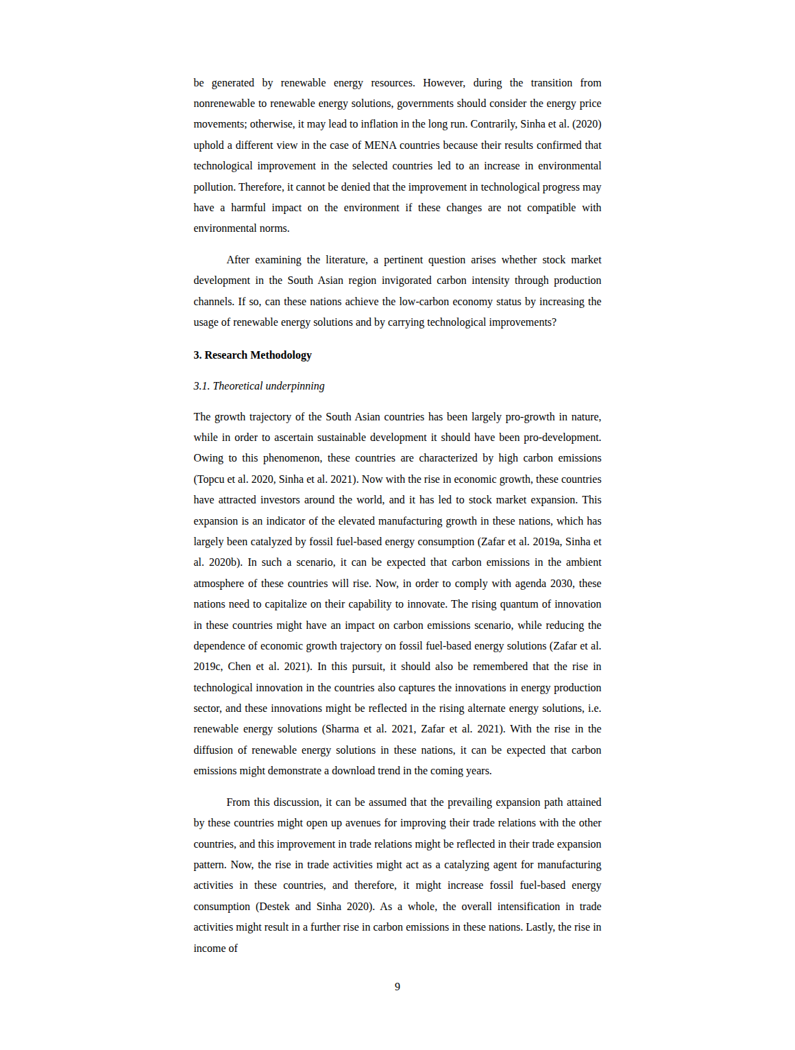be generated by renewable energy resources. However, during the transition from nonrenewable to renewable energy solutions, governments should consider the energy price movements; otherwise, it may lead to inflation in the long run. Contrarily, Sinha et al. (2020) uphold a different view in the case of MENA countries because their results confirmed that technological improvement in the selected countries led to an increase in environmental pollution. Therefore, it cannot be denied that the improvement in technological progress may have a harmful impact on the environment if these changes are not compatible with environmental norms.
After examining the literature, a pertinent question arises whether stock market development in the South Asian region invigorated carbon intensity through production channels. If so, can these nations achieve the low-carbon economy status by increasing the usage of renewable energy solutions and by carrying technological improvements?
3. Research Methodology
3.1. Theoretical underpinning
The growth trajectory of the South Asian countries has been largely pro-growth in nature, while in order to ascertain sustainable development it should have been pro-development. Owing to this phenomenon, these countries are characterized by high carbon emissions (Topcu et al. 2020, Sinha et al. 2021). Now with the rise in economic growth, these countries have attracted investors around the world, and it has led to stock market expansion. This expansion is an indicator of the elevated manufacturing growth in these nations, which has largely been catalyzed by fossil fuel-based energy consumption (Zafar et al. 2019a, Sinha et al. 2020b). In such a scenario, it can be expected that carbon emissions in the ambient atmosphere of these countries will rise. Now, in order to comply with agenda 2030, these nations need to capitalize on their capability to innovate. The rising quantum of innovation in these countries might have an impact on carbon emissions scenario, while reducing the dependence of economic growth trajectory on fossil fuel-based energy solutions (Zafar et al. 2019c, Chen et al. 2021). In this pursuit, it should also be remembered that the rise in technological innovation in the countries also captures the innovations in energy production sector, and these innovations might be reflected in the rising alternate energy solutions, i.e. renewable energy solutions (Sharma et al. 2021, Zafar et al. 2021). With the rise in the diffusion of renewable energy solutions in these nations, it can be expected that carbon emissions might demonstrate a download trend in the coming years.
From this discussion, it can be assumed that the prevailing expansion path attained by these countries might open up avenues for improving their trade relations with the other countries, and this improvement in trade relations might be reflected in their trade expansion pattern. Now, the rise in trade activities might act as a catalyzing agent for manufacturing activities in these countries, and therefore, it might increase fossil fuel-based energy consumption (Destek and Sinha 2020). As a whole, the overall intensification in trade activities might result in a further rise in carbon emissions in these nations. Lastly, the rise in income of
9